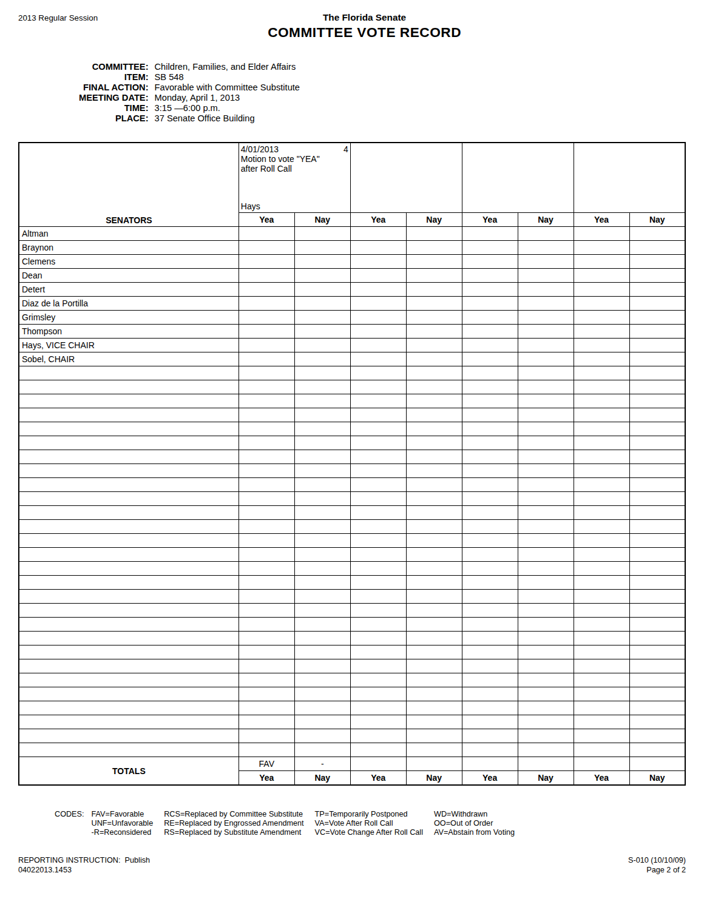2013 Regular Session
The Florida Senate
COMMITTEE VOTE RECORD
| COMMITTEE: | Children, Families, and Elder Affairs |
| ITEM: | SB 548 |
| FINAL ACTION: | Favorable with Committee Substitute |
| MEETING DATE: | Monday, April 1, 2013 |
| TIME: | 3:15 —6:00 p.m. |
| PLACE: | 37 Senate Office Building |
| SENATORS | 4/01/2013 4 Motion to vote "YEA" after Roll Call Hays | | | |
| Yea | Nay | Yea | Nay | Yea | Nay | Yea | Nay |
| Altman | | | | | | | | |
| Braynon | | | | | | | | |
| Clemens | | | | | | | | |
| Dean | | | | | | | | |
| Detert | | | | | | | | |
| Diaz de la Portilla | | | | | | | | |
| Grimsley | | | | | | | | |
| Thompson | | | | | | | | |
| Hays, VICE CHAIR | | | | | | | | |
| Sobel, CHAIR | | | | | | | | |
| TOTALS | FAV | - | | | | | | |
| Yea | Nay | Yea | Nay | Yea | Nay | Yea | Nay |
| CODES: | FAV=Favorable | RCS=Replaced by Committee Substitute | TP=Temporarily Postponed | WD=Withdrawn |
| | UNF=Unfavorable | RE=Replaced by Engrossed Amendment | VA=Vote After Roll Call | OO=Out of Order |
| | -R=Reconsidered | RS=Replaced by Substitute Amendment | VC=Vote Change After Roll Call | AV=Abstain from Voting |
REPORTING INSTRUCTION: Publish
04022013.1453
S-010 (10/10/09)
Page 2 of 2